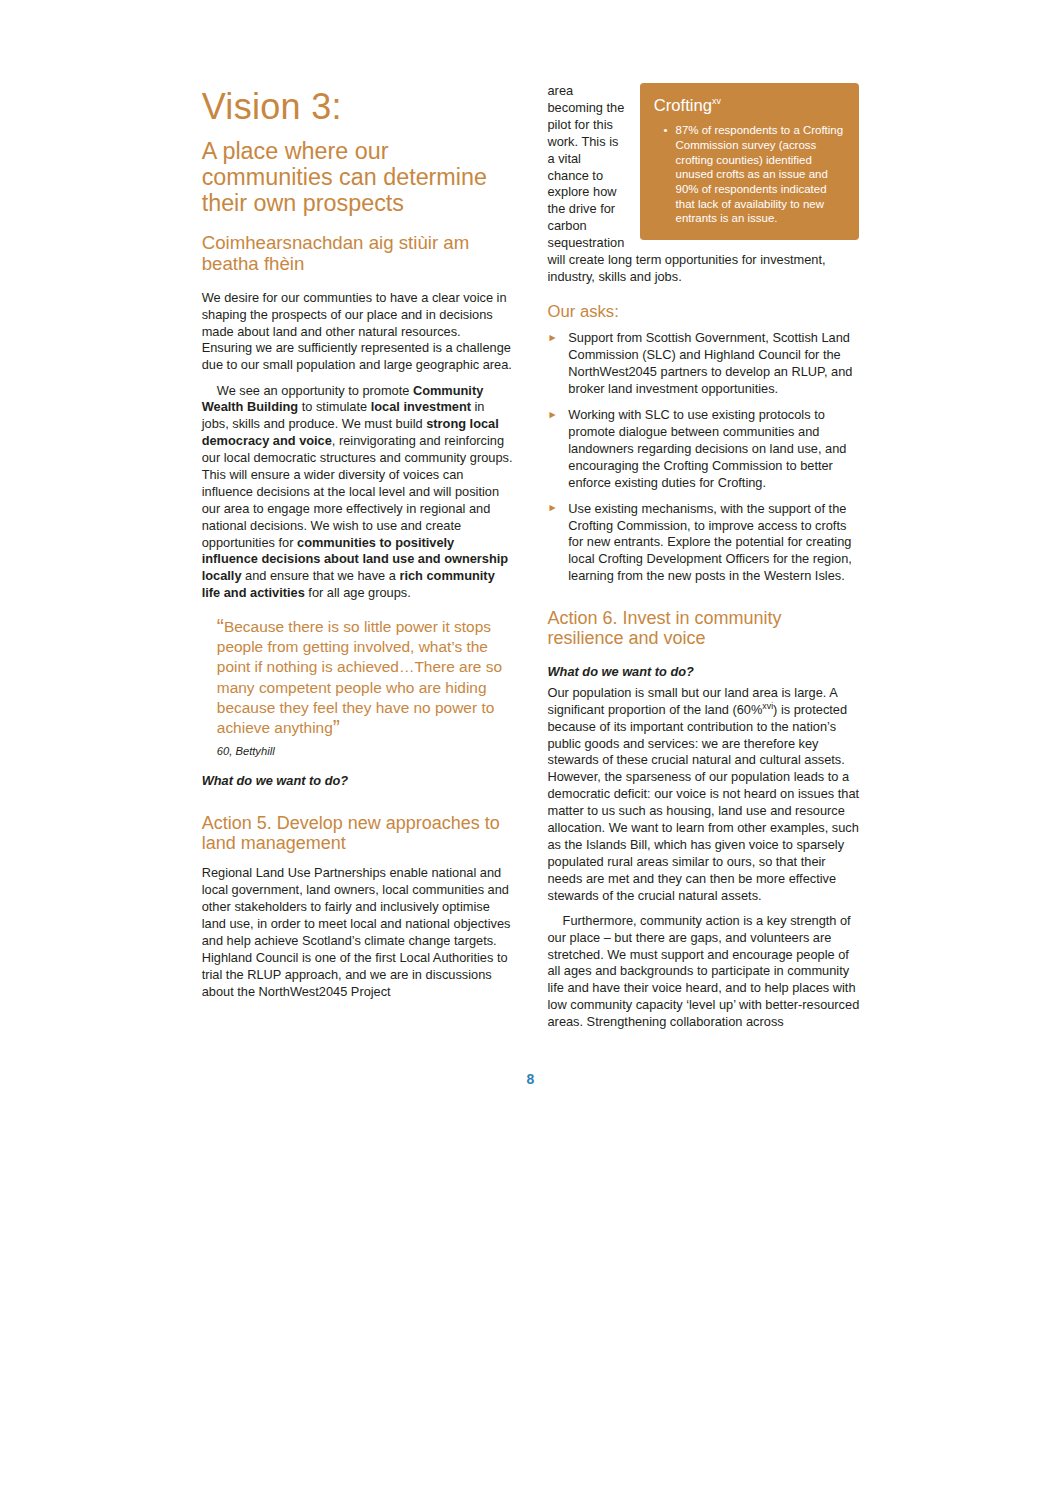Vision 3:
A place where our communities can determine their own prospects
Coimhearsnachdan aig stiùir am beatha fhèin
We desire for our communties to have a clear voice in shaping the prospects of our place and in decisions made about land and other natural resources. Ensuring we are sufficiently represented is a challenge due to our small population and large geographic area.
We see an opportunity to promote Community Wealth Building to stimulate local investment in jobs, skills and produce. We must build strong local democracy and voice, reinvigorating and reinforcing our local democratic structures and community groups. This will ensure a wider diversity of voices can influence decisions at the local level and will position our area to engage more effectively in regional and national decisions. We wish to use and create opportunities for communities to positively influence decisions about land use and ownership locally and ensure that we have a rich community life and activities for all age groups.
“Because there is so little power it stops people from getting involved, what’s the point if nothing is achieved…There are so many competent people who are hiding because they feel they have no power to achieve anything” 60, Bettyhill
What do we want to do?
Action 5. Develop new approaches to land management
Regional Land Use Partnerships enable national and local government, land owners, local communities and other stakeholders to fairly and inclusively optimise land use, in order to meet local and national objectives and help achieve Scotland’s climate change targets. Highland Council is one of the first Local Authorities to trial the RLUP approach, and we are in discussions about the NorthWest2045 Project
Croftingxv
87% of respondents to a Crofting Commission survey (across crofting counties) identified unused crofts as an issue and 90% of respondents indicated that lack of availability to new entrants is an issue.
area becoming the pilot for this work. This is a vital chance to explore how the drive for carbon sequestration will create long term opportunities for investment, industry, skills and jobs.
Our asks:
Support from Scottish Government, Scottish Land Commission (SLC) and Highland Council for the NorthWest2045 partners to develop an RLUP, and broker land investment opportunities.
Working with SLC to use existing protocols to promote dialogue between communities and landowners regarding decisions on land use, and encouraging the Crofting Commission to better enforce existing duties for Crofting.
Use existing mechanisms, with the support of the Crofting Commission, to improve access to crofts for new entrants. Explore the potential for creating local Crofting Development Officers for the region, learning from the new posts in the Western Isles.
Action 6. Invest in community resilience and voice
What do we want to do?
Our population is small but our land area is large. A significant proportion of the land (60%xvi) is protected because of its important contribution to the nation’s public goods and services: we are therefore key stewards of these crucial natural and cultural assets. However, the sparseness of our population leads to a democratic deficit: our voice is not heard on issues that matter to us such as housing, land use and resource allocation. We want to learn from other examples, such as the Islands Bill, which has given voice to sparsely populated rural areas similar to ours, so that their needs are met and they can then be more effective stewards of the crucial natural assets.
Furthermore, community action is a key strength of our place – but there are gaps, and volunteers are stretched. We must support and encourage people of all ages and backgrounds to participate in community life and have their voice heard, and to help places with low community capacity ‘level up’ with better-resourced areas. Strengthening collaboration across
8